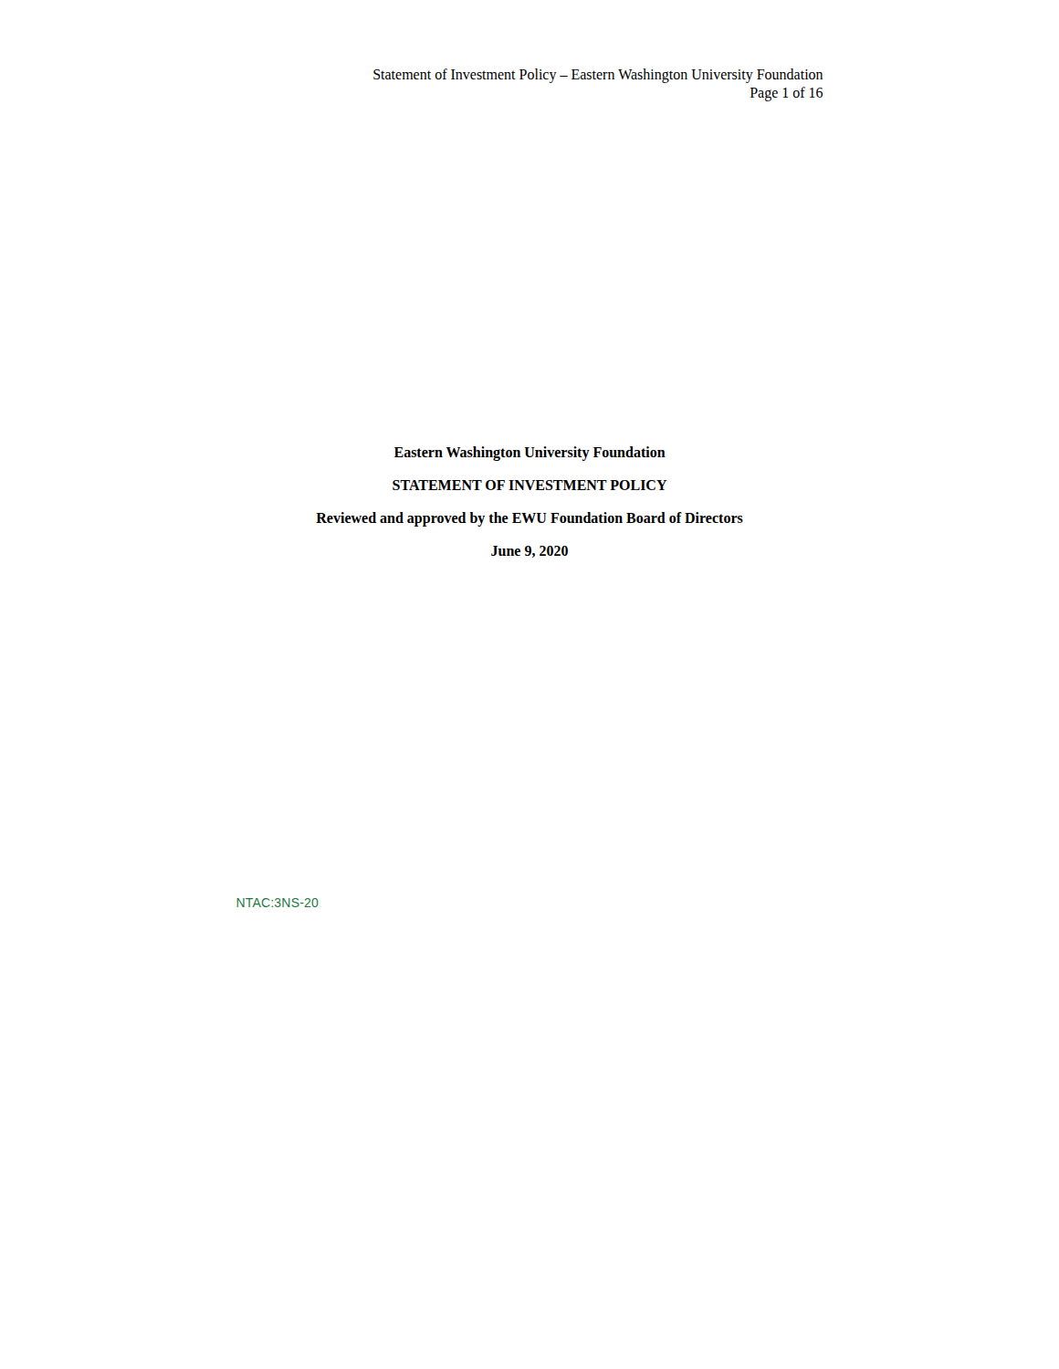Statement of Investment Policy – Eastern Washington University Foundation Page 1 of 16
Eastern Washington University Foundation
STATEMENT OF INVESTMENT POLICY
Reviewed and approved by the EWU Foundation Board of Directors
June 9, 2020
NTAC:3NS-20